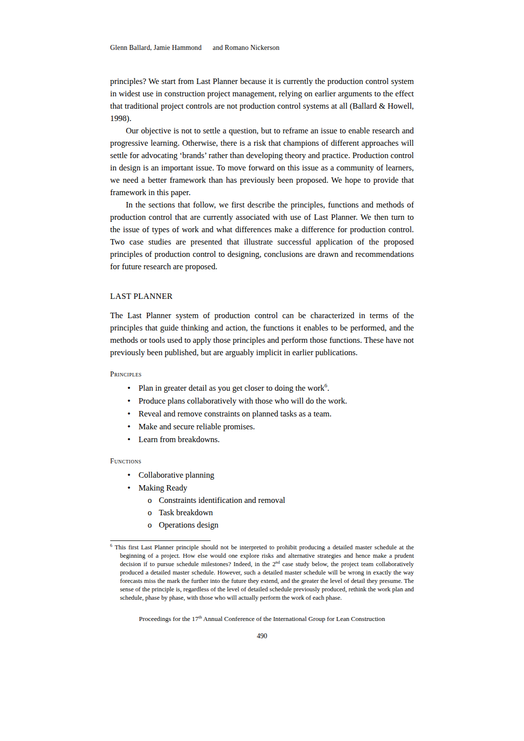Glenn Ballard, Jamie Hammond and Romano Nickerson
principles? We start from Last Planner because it is currently the production control system in widest use in construction project management, relying on earlier arguments to the effect that traditional project controls are not production control systems at all (Ballard & Howell, 1998).
Our objective is not to settle a question, but to reframe an issue to enable research and progressive learning. Otherwise, there is a risk that champions of different approaches will settle for advocating ‘brands’ rather than developing theory and practice. Production control in design is an important issue. To move forward on this issue as a community of learners, we need a better framework than has previously been proposed. We hope to provide that framework in this paper.
In the sections that follow, we first describe the principles, functions and methods of production control that are currently associated with use of Last Planner. We then turn to the issue of types of work and what differences make a difference for production control. Two case studies are presented that illustrate successful application of the proposed principles of production control to designing, conclusions are drawn and recommendations for future research are proposed.
LAST PLANNER
The Last Planner system of production control can be characterized in terms of the principles that guide thinking and action, the functions it enables to be performed, and the methods or tools used to apply those principles and perform those functions. These have not previously been published, but are arguably implicit in earlier publications.
Principles
Plan in greater detail as you get closer to doing the work6.
Produce plans collaboratively with those who will do the work.
Reveal and remove constraints on planned tasks as a team.
Make and secure reliable promises.
Learn from breakdowns.
Functions
Collaborative planning
Making Ready
Constraints identification and removal
Task breakdown
Operations design
6 This first Last Planner principle should not be interpreted to prohibit producing a detailed master schedule at the beginning of a project. How else would one explore risks and alternative strategies and hence make a prudent decision if to pursue schedule milestones? Indeed, in the 2nd case study below, the project team collaboratively produced a detailed master schedule. However, such a detailed master schedule will be wrong in exactly the way forecasts miss the mark the further into the future they extend, and the greater the level of detail they presume. The sense of the principle is, regardless of the level of detailed schedule previously produced, rethink the work plan and schedule, phase by phase, with those who will actually perform the work of each phase.
Proceedings for the 17th Annual Conference of the International Group for Lean Construction
490